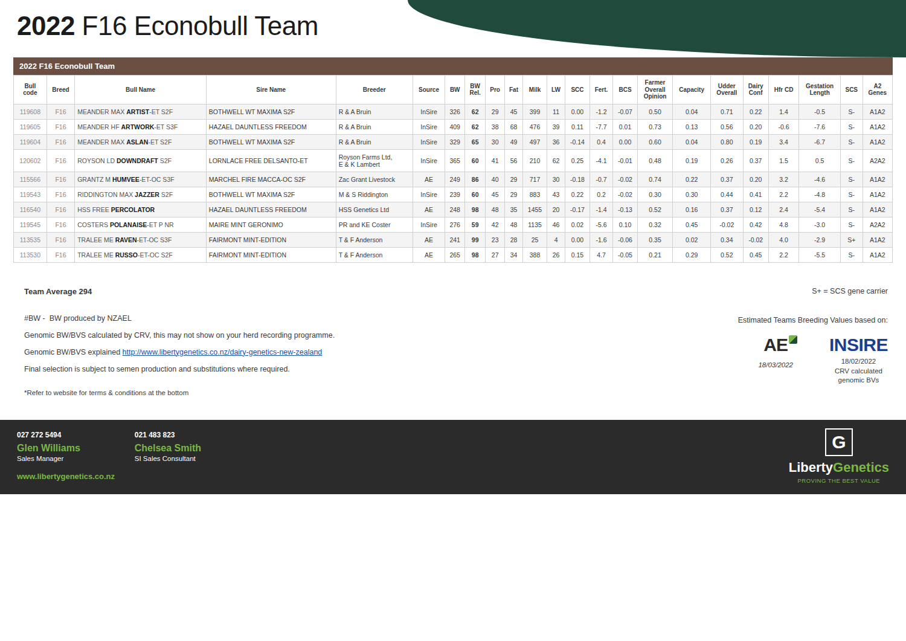2022 F16 Econobull Team
2022 F16 Econobull Team
| Bull code | Breed | Bull Name | Sire Name | Breeder | Source | BW | BW Rel. | Pro | Fat | Milk | LW | SCC | Fert. | BCS | Farmer Overall Opinion | Capacity | Udder Overall | Dairy Conf | Hfr CD | Gestation Length | SCS | A2 Genes |
| --- | --- | --- | --- | --- | --- | --- | --- | --- | --- | --- | --- | --- | --- | --- | --- | --- | --- | --- | --- | --- | --- | --- |
| 119608 | F16 | MEANDER MAX ARTIST -ET S2F | BOTHWELL WT MAXIMA S2F | R & A Bruin | InSire | 326 | 62 | 29 | 45 | 399 | 11 | 0.00 | -1.2 | -0.07 | 0.50 | 0.04 | 0.71 | 0.22 | 1.4 | -0.5 | S- | A1A2 |
| 119605 | F16 | MEANDER HF ARTWORK -ET S3F | HAZAEL DAUNTLESS FREEDOM | R & A Bruin | InSire | 409 | 62 | 38 | 68 | 476 | 39 | 0.11 | -7.7 | 0.01 | 0.73 | 0.13 | 0.56 | 0.20 | -0.6 | -7.6 | S- | A1A2 |
| 119604 | F16 | MEANDER MAX ASLAN -ET S2F | BOTHWELL WT MAXIMA S2F | R & A Bruin | InSire | 329 | 65 | 30 | 49 | 497 | 36 | -0.14 | 0.4 | 0.00 | 0.60 | 0.04 | 0.80 | 0.19 | 3.4 | -6.7 | S- | A1A2 |
| 120602 | F16 | ROYSON LD DOWNDRAFT S2F | LORNLACE FREE DELSANTO-ET | Royson Farms Ltd, E & K Lambert | InSire | 365 | 60 | 41 | 56 | 210 | 62 | 0.25 | -4.1 | -0.01 | 0.48 | 0.19 | 0.26 | 0.37 | 1.5 | 0.5 | S- | A2A2 |
| 115566 | F16 | GRANTZ M HUMVEE -ET-OC S3F | MARCHEL FIRE MACCA-OC S2F | Zac Grant Livestock | AE | 249 | 86 | 40 | 29 | 717 | 30 | -0.18 | -0.7 | -0.02 | 0.74 | 0.22 | 0.37 | 0.20 | 3.2 | -4.6 | S- | A1A2 |
| 119543 | F16 | RIDDINGTON MAX JAZZER S2F | BOTHWELL WT MAXIMA S2F | M & S Riddington | InSire | 239 | 60 | 45 | 29 | 883 | 43 | 0.22 | 0.2 | -0.02 | 0.30 | 0.30 | 0.44 | 0.41 | 2.2 | -4.8 | S- | A1A2 |
| 116540 | F16 | HSS FREE PERCOLATOR | HAZAEL DAUNTLESS FREEDOM | HSS Genetics Ltd | AE | 248 | 98 | 48 | 35 | 1455 | 20 | -0.17 | -1.4 | -0.13 | 0.52 | 0.16 | 0.37 | 0.12 | 2.4 | -5.4 | S- | A1A2 |
| 119545 | F16 | COSTERS POLANAISE -ET P NR | MAIRE MINT GERONIMO | PR and KE Coster | InSire | 276 | 59 | 42 | 48 | 1135 | 46 | 0.02 | -5.6 | 0.10 | 0.32 | 0.45 | -0.02 | 0.42 | 4.8 | -3.0 | S- | A2A2 |
| 113535 | F16 | TRALEE ME RAVEN -ET-OC S3F | FAIRMONT MINT-EDITION | T & F Anderson | AE | 241 | 99 | 23 | 28 | 25 | 4 | 0.00 | -1.6 | -0.06 | 0.35 | 0.02 | 0.34 | -0.02 | 4.0 | -2.9 | S+ | A1A2 |
| 113530 | F16 | TRALEE ME RUSSO -ET-OC S2F | FAIRMONT MINT-EDITION | T & F Anderson | AE | 265 | 98 | 27 | 34 | 388 | 26 | 0.15 | 4.7 | -0.05 | 0.21 | 0.29 | 0.52 | 0.45 | 2.2 | -5.5 | S- | A1A2 |
Team Average 294
#BW - BW produced by NZAEL
Genomic BW/BVS calculated by CRV, this may not show on your herd recording programme.
Genomic BW/BVS explained http://www.libertygenetics.co.nz/dairy-genetics-new-zealand
Final selection is subject to semen production and substitutions where required.
*Refer to website for terms & conditions at the bottom
S+ = SCS gene carrier
Estimated Teams Breeding Values based on:
AE
18/03/2022
INSIRE
18/02/2022
CRV calculated
genomic BVs
027 272 5494
Glen Williams
Sales Manager
021 483 823
Chelsea Smith
SI Sales Consultant
www.libertygenetics.co.nz
G
LibertyGenetics
PROVING THE BEST VALUE